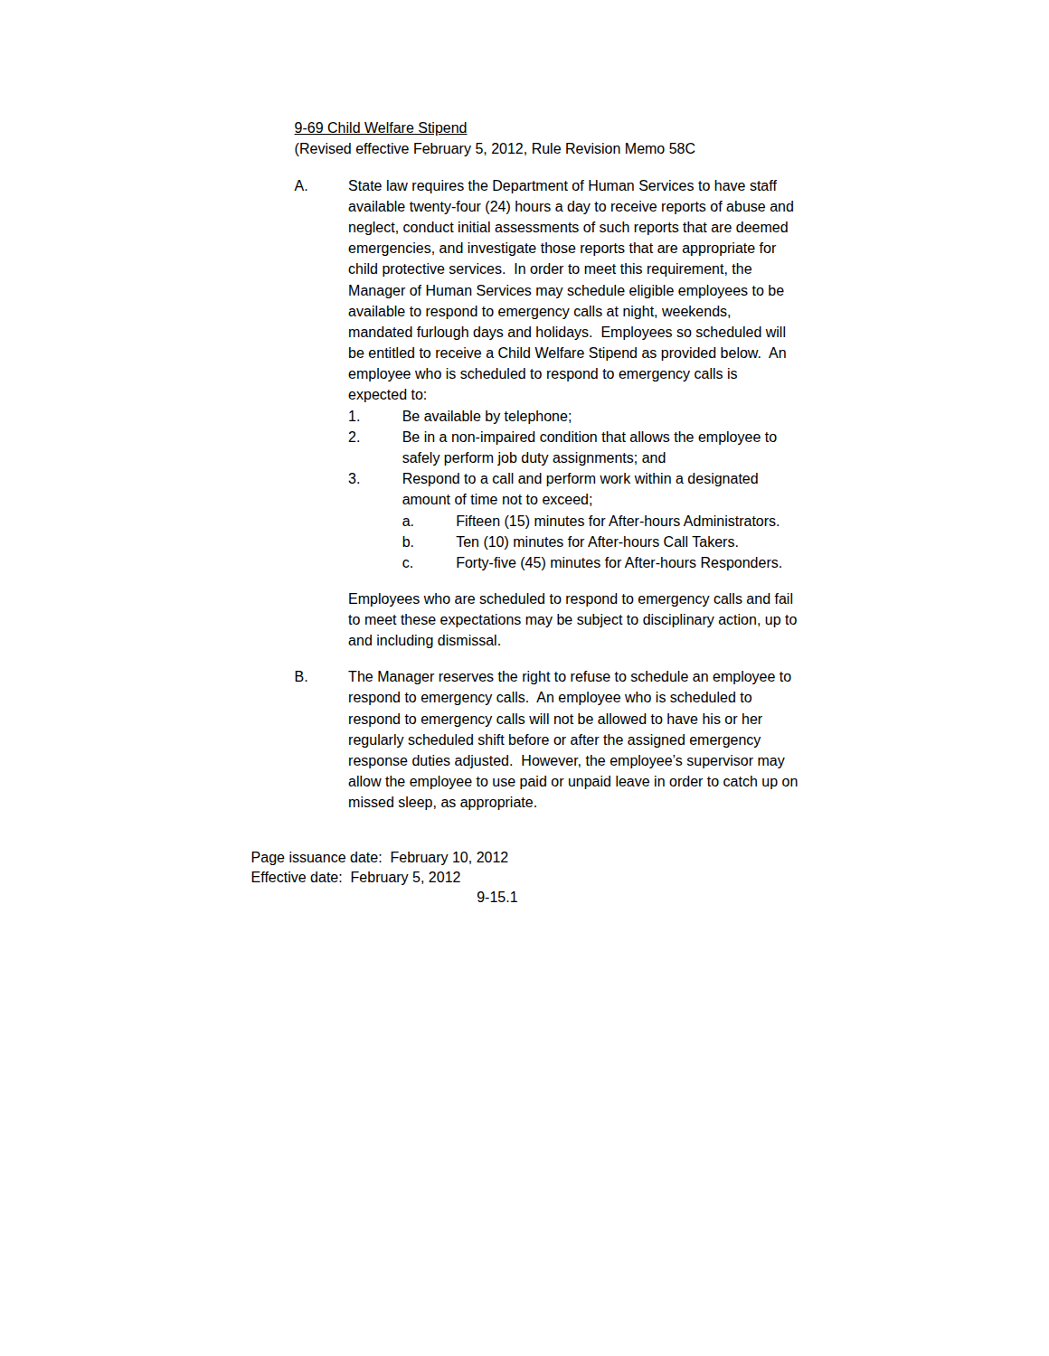9-69 Child Welfare Stipend (Revised effective February 5, 2012, Rule Revision Memo 58C
| A. | State law requires the Department of Human Services to have staff available twenty-four (24) hours a day to receive reports of abuse and neglect, conduct initial assessments of such reports that are deemed emergencies, and investigate those reports that are appropriate for child protective services. In order to meet this requirement, the Manager of Human Services may schedule eligible employees to be available to respond to emergency calls at night, weekends, mandated furlough days and holidays. Employees so scheduled will be entitled to receive a Child Welfare Stipend as provided below. An employee who is scheduled to respond to emergency calls is expected to: / 1. / Be available by telephone; / / 2. / Be in a non-impaired condition that allows the employee to safely perform job duty assignments; and / / 3. / Respond to a call and perform work within a designated amount of time not to exceed; / a. / Fifteen (15) minutes for After-hours Administrators. / / b. / Ten (10) minutes for After-hours Call Takers. / / c. / Forty-five (45) minutes for After-hours Responders. / / Employees who are scheduled to respond to emergency calls and fail to meet these expectations may be subject to disciplinary action, up to and including dismissal. |
| B. | The Manager reserves the right to refuse to schedule an employee to respond to emergency calls. An employee who is scheduled to respond to emergency calls will not be allowed to have his or her regularly scheduled shift before or after the assigned emergency response duties adjusted. However, the employee’s supervisor may allow the employee to use paid or unpaid leave in order to catch up on missed sleep, as appropriate. |
Page issuance date: February 10, 2012
Effective date: February 5, 2012
9-15.1